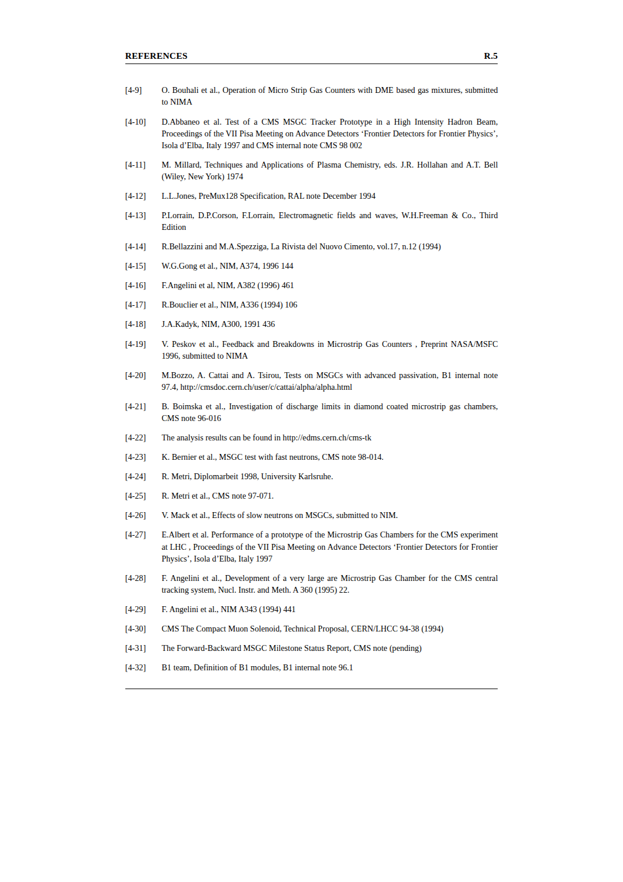References
R.5
[4-9]
O. Bouhali et al., Operation of Micro Strip Gas Counters with DME based gas mixtures, submitted to NIMA
[4-10]
D.Abbaneo et al. Test of a CMS MSGC Tracker Prototype in a High Intensity Hadron Beam, Proceedings of the VII Pisa Meeting on Advance Detectors ‘Frontier Detectors for Frontier Physics’, Isola d’Elba, Italy 1997 and CMS internal note CMS 98 002
[4-11]
M. Millard, Techniques and Applications of Plasma Chemistry, eds. J.R. Hollahan and A.T. Bell (Wiley, New York) 1974
[4-12]
L.L.Jones, PreMux128 Specification, RAL note December 1994
[4-13]
P.Lorrain, D.P.Corson, F.Lorrain, Electromagnetic fields and waves, W.H.Freeman & Co., Third Edition
[4-14]
R.Bellazzini and M.A.Spezziga, La Rivista del Nuovo Cimento, vol.17, n.12 (1994)
[4-15]
W.G.Gong et al., NIM, A374, 1996 144
[4-16]
F.Angelini et al, NIM, A382 (1996) 461
[4-17]
R.Bouclier et al., NIM, A336 (1994) 106
[4-18]
J.A.Kadyk, NIM, A300, 1991 436
[4-19]
V. Peskov et al., Feedback and Breakdowns in Microstrip Gas Counters , Preprint NASA/MSFC 1996, submitted to NIMA
[4-20]
M.Bozzo, A. Cattai and A. Tsirou, Tests on MSGCs with advanced passivation, B1 internal note 97.4, http://cmsdoc.cern.ch/user/c/cattai/alpha/alpha.html
[4-21]
B. Boimska et al., Investigation of discharge limits in diamond coated microstrip gas chambers, CMS note 96-016
[4-22]
The analysis results can be found in http://edms.cern.ch/cms-tk
[4-23]
K. Bernier et al., MSGC test with fast neutrons, CMS note 98-014.
[4-24]
R. Metri, Diplomarbeit 1998, University Karlsruhe.
[4-25]
R. Metri et al., CMS note 97-071.
[4-26]
V. Mack et al., Effects of slow neutrons on MSGCs, submitted to NIM.
[4-27]
E.Albert et al. Performance of a prototype of the Microstrip Gas Chambers for the CMS experiment at LHC , Proceedings of the VII Pisa Meeting on Advance Detectors ‘Frontier Detectors for Frontier Physics’, Isola d’Elba, Italy 1997
[4-28]
F. Angelini et al., Development of a very large are Microstrip Gas Chamber for the CMS central tracking system, Nucl. Instr. and Meth. A 360 (1995) 22.
[4-29]
F. Angelini et al., NIM A343 (1994) 441
[4-30]
CMS The Compact Muon Solenoid, Technical Proposal, CERN/LHCC 94-38 (1994)
[4-31]
The Forward-Backward MSGC Milestone Status Report, CMS note (pending)
[4-32]
B1 team, Definition of B1 modules, B1 internal note 96.1